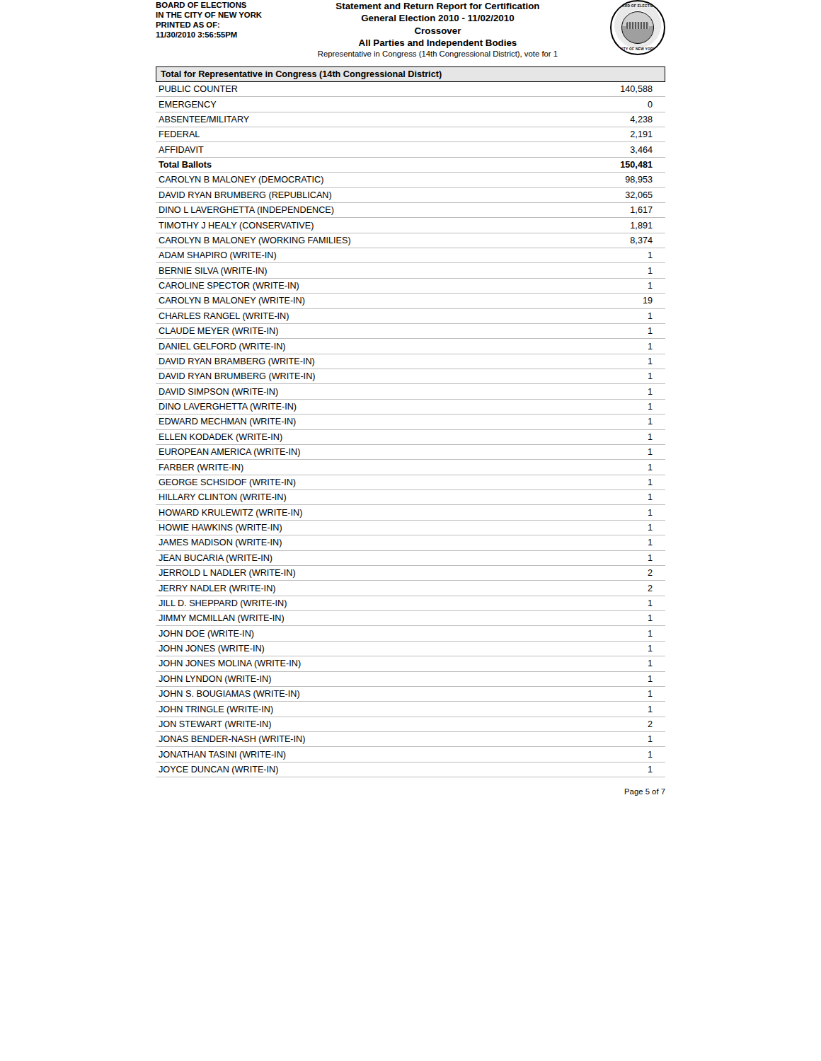BOARD OF ELECTIONS
IN THE CITY OF NEW YORK
PRINTED AS OF:
11/30/2010 3:56:55PM
Statement and Return Report for Certification
General Election 2010 - 11/02/2010
Crossover
All Parties and Independent Bodies
Representative in Congress (14th Congressional District), vote for 1
Total for Representative in Congress (14th Congressional District)
| PUBLIC COUNTER | 140,588 |
| EMERGENCY | 0 |
| ABSENTEE/MILITARY | 4,238 |
| FEDERAL | 2,191 |
| AFFIDAVIT | 3,464 |
| Total Ballots | 150,481 |
| CAROLYN B MALONEY (DEMOCRATIC) | 98,953 |
| DAVID RYAN BRUMBERG (REPUBLICAN) | 32,065 |
| DINO L LAVERGHETTA (INDEPENDENCE) | 1,617 |
| TIMOTHY J HEALY (CONSERVATIVE) | 1,891 |
| CAROLYN B MALONEY (WORKING FAMILIES) | 8,374 |
| ADAM SHAPIRO (WRITE-IN) | 1 |
| BERNIE SILVA (WRITE-IN) | 1 |
| CAROLINE SPECTOR (WRITE-IN) | 1 |
| CAROLYN B MALONEY (WRITE-IN) | 19 |
| CHARLES RANGEL (WRITE-IN) | 1 |
| CLAUDE MEYER (WRITE-IN) | 1 |
| DANIEL GELFORD (WRITE-IN) | 1 |
| DAVID RYAN BRAMBERG (WRITE-IN) | 1 |
| DAVID RYAN BRUMBERG (WRITE-IN) | 1 |
| DAVID SIMPSON (WRITE-IN) | 1 |
| DINO LAVERGHETTA (WRITE-IN) | 1 |
| EDWARD MECHMAN (WRITE-IN) | 1 |
| ELLEN KODADEK (WRITE-IN) | 1 |
| EUROPEAN AMERICA (WRITE-IN) | 1 |
| FARBER (WRITE-IN) | 1 |
| GEORGE SCHSIDOF (WRITE-IN) | 1 |
| HILLARY CLINTON (WRITE-IN) | 1 |
| HOWARD KRULEWITZ (WRITE-IN) | 1 |
| HOWIE HAWKINS (WRITE-IN) | 1 |
| JAMES MADISON (WRITE-IN) | 1 |
| JEAN BUCARIA (WRITE-IN) | 1 |
| JERROLD L NADLER (WRITE-IN) | 2 |
| JERRY NADLER (WRITE-IN) | 2 |
| JILL D. SHEPPARD (WRITE-IN) | 1 |
| JIMMY MCMILLAN (WRITE-IN) | 1 |
| JOHN DOE (WRITE-IN) | 1 |
| JOHN JONES (WRITE-IN) | 1 |
| JOHN JONES MOLINA (WRITE-IN) | 1 |
| JOHN LYNDON (WRITE-IN) | 1 |
| JOHN S. BOUGIAMAS (WRITE-IN) | 1 |
| JOHN TRINGLE (WRITE-IN) | 1 |
| JON STEWART (WRITE-IN) | 2 |
| JONAS BENDER-NASH (WRITE-IN) | 1 |
| JONATHAN TASINI (WRITE-IN) | 1 |
| JOYCE DUNCAN (WRITE-IN) | 1 |
Page 5 of 7